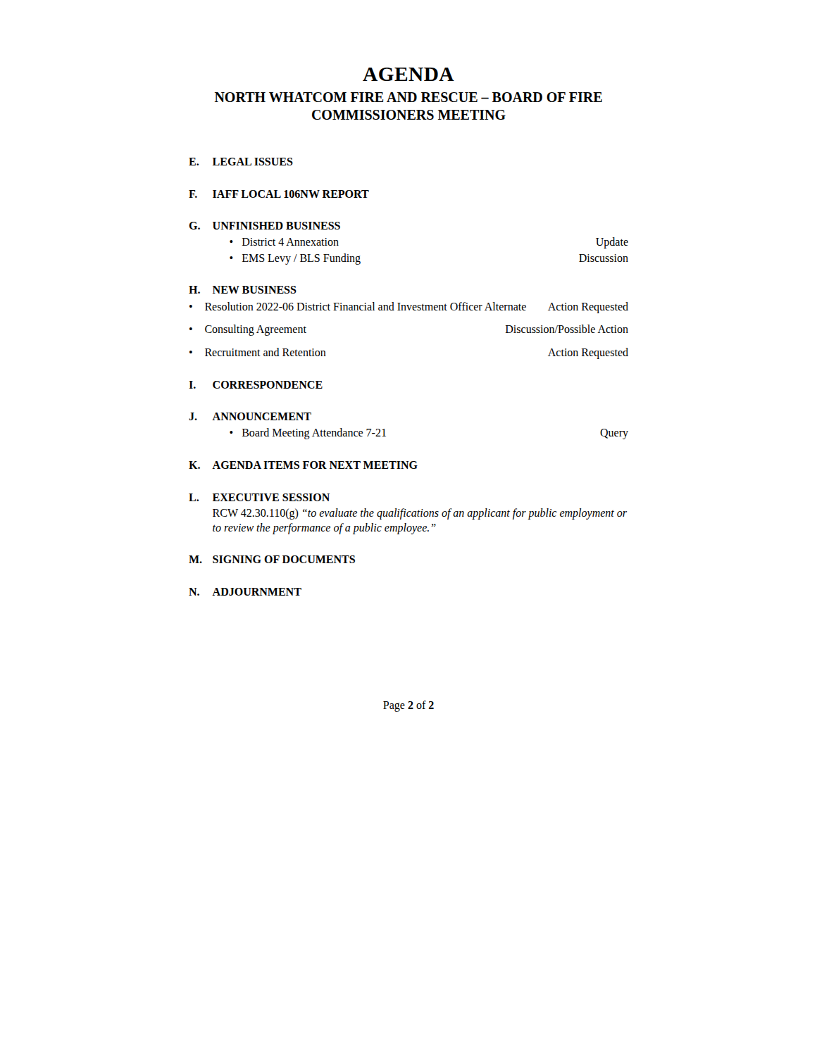AGENDA
NORTH WHATCOM FIRE AND RESCUE – BOARD OF FIRE
COMMISSIONERS MEETING
E. Legal Issues
F. IAFF Local 106NW Report
G. Unfinished Business
• District 4 Annexation Update
• EMS Levy / BLS Funding Discussion
H. New Business
• Resolution 2022-06 District Financial and Investment Officer Alternate Action Requested
• Consulting Agreement Discussion/Possible Action
• Recruitment and Retention Action Requested
I. Correspondence
J. Announcement
• Board Meeting Attendance 7-21 Query
K. Agenda Items for Next Meeting
L. Executive Session
RCW 42.30.110(g) “to evaluate the qualifications of an applicant for public employment or to review the performance of a public employee.”
M. Signing of Documents
N. Adjournment
Page 2 of 2